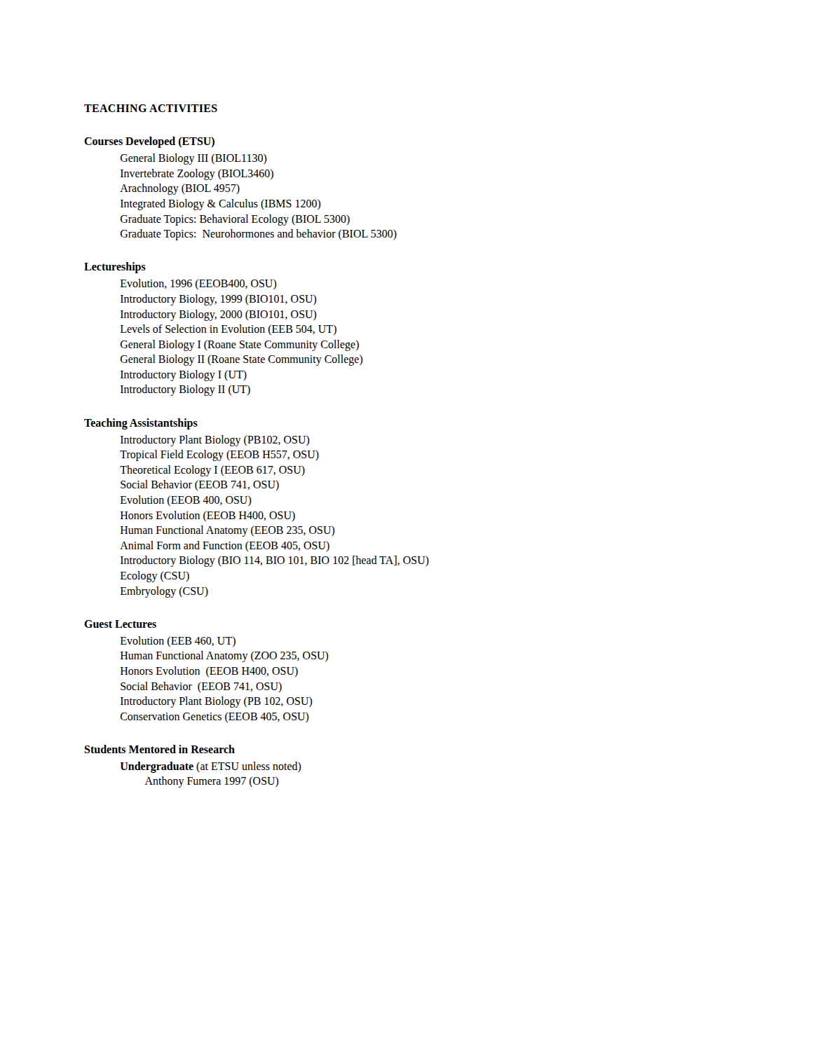TEACHING ACTIVITIES
Courses Developed (ETSU)
General Biology III (BIOL1130)
Invertebrate Zoology (BIOL3460)
Arachnology (BIOL 4957)
Integrated Biology & Calculus (IBMS 1200)
Graduate Topics: Behavioral Ecology (BIOL 5300)
Graduate Topics: Neurohormones and behavior (BIOL 5300)
Lectureships
Evolution, 1996 (EEOB400, OSU)
Introductory Biology, 1999 (BIO101, OSU)
Introductory Biology, 2000 (BIO101, OSU)
Levels of Selection in Evolution (EEB 504, UT)
General Biology I (Roane State Community College)
General Biology II (Roane State Community College)
Introductory Biology I (UT)
Introductory Biology II (UT)
Teaching Assistantships
Introductory Plant Biology (PB102, OSU)
Tropical Field Ecology (EEOB H557, OSU)
Theoretical Ecology I (EEOB 617, OSU)
Social Behavior (EEOB 741, OSU)
Evolution (EEOB 400, OSU)
Honors Evolution (EEOB H400, OSU)
Human Functional Anatomy (EEOB 235, OSU)
Animal Form and Function (EEOB 405, OSU)
Introductory Biology (BIO 114, BIO 101, BIO 102 [head TA], OSU)
Ecology (CSU)
Embryology (CSU)
Guest Lectures
Evolution (EEB 460, UT)
Human Functional Anatomy (ZOO 235, OSU)
Honors Evolution (EEOB H400, OSU)
Social Behavior (EEOB 741, OSU)
Introductory Plant Biology (PB 102, OSU)
Conservation Genetics (EEOB 405, OSU)
Students Mentored in Research
Undergraduate
(at ETSU unless noted)
Anthony Fumera 1997 (OSU)